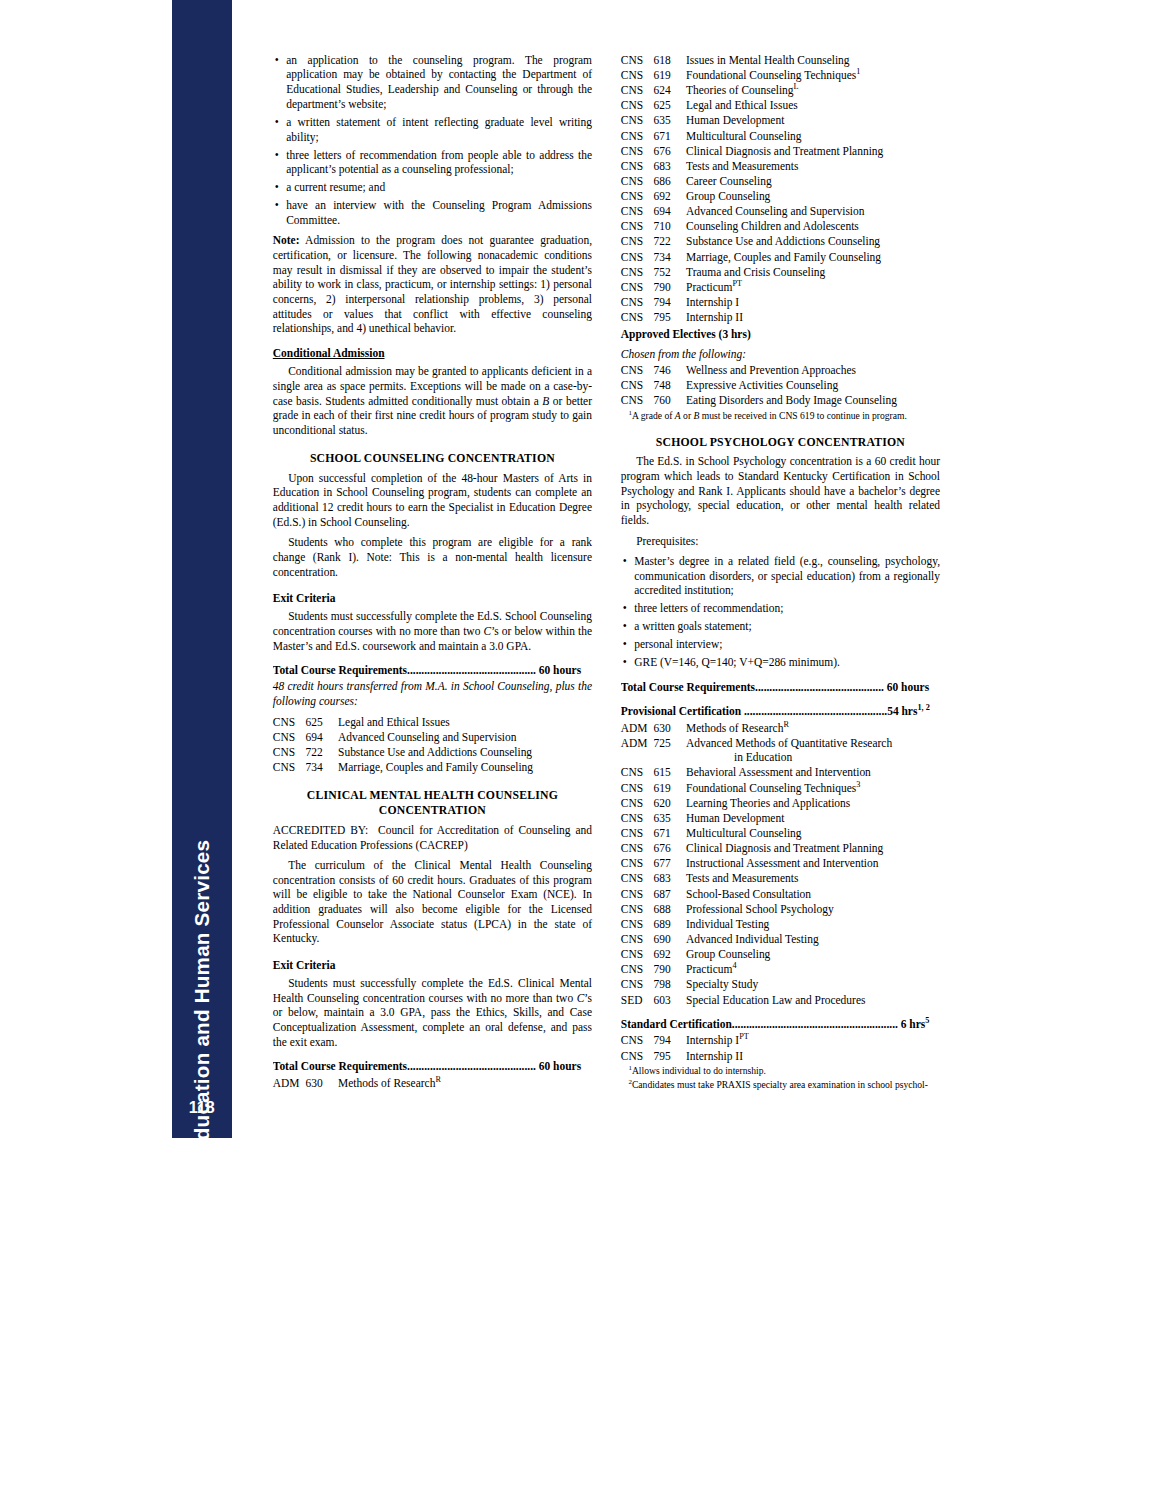Education and Human Services
118
an application to the counseling program. The program application may be obtained by contacting the Department of Educational Studies, Leadership and Counseling or through the department’s website;
a written statement of intent reflecting graduate level writing ability;
three letters of recommendation from people able to address the applicant’s potential as a counseling professional;
a current resume; and
have an interview with the Counseling Program Admissions Committee.
Note: Admission to the program does not guarantee graduation, certification, or licensure. The following nonacademic conditions may result in dismissal if they are observed to impair the student’s ability to work in class, practicum, or internship settings: 1) personal concerns, 2) interpersonal relationship problems, 3) personal attitudes or values that conflict with effective counseling relationships, and 4) unethical behavior.
Conditional Admission
Conditional admission may be granted to applicants deficient in a single area as space permits. Exceptions will be made on a case-by-case basis. Students admitted conditionally must obtain a B or better grade in each of their first nine credit hours of program study to gain unconditional status.
SCHOOL COUNSELING CONCENTRATION
Upon successful completion of the 48-hour Masters of Arts in Education in School Counseling program, students can complete an additional 12 credit hours to earn the Specialist in Education Degree (Ed.S.) in School Counseling.
Students who complete this program are eligible for a rank change (Rank I). Note: This is a non-mental health licensure concentration.
Exit Criteria
Students must successfully complete the Ed.S. School Counseling concentration courses with no more than two C’s or below within the Master’s and Ed.S. coursework and maintain a 3.0 GPA.
Total Course Requirements............................................. 60 hours
48 credit hours transferred from M.A. in School Counseling, plus the following courses:
CNS 625 Legal and Ethical Issues
CNS 694 Advanced Counseling and Supervision
CNS 722 Substance Use and Addictions Counseling
CNS 734 Marriage, Couples and Family Counseling
CLINICAL MENTAL HEALTH COUNSELING CONCENTRATION
ACCREDITED BY: Council for Accreditation of Counseling and Related Education Professions (CACREP)
The curriculum of the Clinical Mental Health Counseling concentration consists of 60 credit hours. Graduates of this program will be eligible to take the National Counselor Exam (NCE). In addition graduates will also become eligible for the Licensed Professional Counselor Associate status (LPCA) in the state of Kentucky.
Exit Criteria
Students must successfully complete the Ed.S. Clinical Mental Health Counseling concentration courses with no more than two C’s or below, maintain a 3.0 GPA, pass the Ethics, Skills, and Case Conceptualization Assessment, complete an oral defense, and pass the exit exam.
Total Course Requirements............................................. 60 hours
ADM 630 Methods of ResearchR
CNS 618 Issues in Mental Health Counseling
CNS 619 Foundational Counseling Techniques1
CNS 624 Theories of CounselingL
CNS 625 Legal and Ethical Issues
CNS 635 Human Development
CNS 671 Multicultural Counseling
CNS 676 Clinical Diagnosis and Treatment Planning
CNS 683 Tests and Measurements
CNS 686 Career Counseling
CNS 692 Group Counseling
CNS 694 Advanced Counseling and Supervision
CNS 710 Counseling Children and Adolescents
CNS 722 Substance Use and Addictions Counseling
CNS 734 Marriage, Couples and Family Counseling
CNS 752 Trauma and Crisis Counseling
CNS 790 PracticumPT
CNS 794 Internship I
CNS 795 Internship II
Approved Electives (3 hrs)
Chosen from the following:
CNS 746 Wellness and Prevention Approaches
CNS 748 Expressive Activities Counseling
CNS 760 Eating Disorders and Body Image Counseling
1A grade of A or B must be received in CNS 619 to continue in program.
SCHOOL PSYCHOLOGY CONCENTRATION
The Ed.S. in School Psychology concentration is a 60 credit hour program which leads to Standard Kentucky Certification in School Psychology and Rank I. Applicants should have a bachelor’s degree in psychology, special education, or other mental health related fields.
Prerequisites:
Master’s degree in a related field (e.g., counseling, psychology, communication disorders, or special education) from a regionally accredited institution;
three letters of recommendation;
a written goals statement;
personal interview;
GRE (V=146, Q=140; V+Q=286 minimum).
Total Course Requirements............................................. 60 hours
Provisional Certification ..................................................54 hrs1, 2
ADM 630 Methods of ResearchR
ADM 725 Advanced Methods of Quantitative Researchin Education
CNS 615 Behavioral Assessment and Intervention
CNS 619 Foundational Counseling Techniques3
CNS 620 Learning Theories and Applications
CNS 635 Human Development
CNS 671 Multicultural Counseling
CNS 676 Clinical Diagnosis and Treatment Planning
CNS 677 Instructional Assessment and Intervention
CNS 683 Tests and Measurements
CNS 687 School-Based Consultation
CNS 688 Professional School Psychology
CNS 689 Individual Testing
CNS 690 Advanced Individual Testing
CNS 692 Group Counseling
CNS 790 Practicum4
CNS 798 Specialty Study
SED 603 Special Education Law and Procedures
Standard Certification.......................................................... 6 hrs5
CNS 794 Internship IPT
CNS 795 Internship II
1Allows individual to do internship.
2Candidates must take PRAXIS specialty area examination in school psychol-